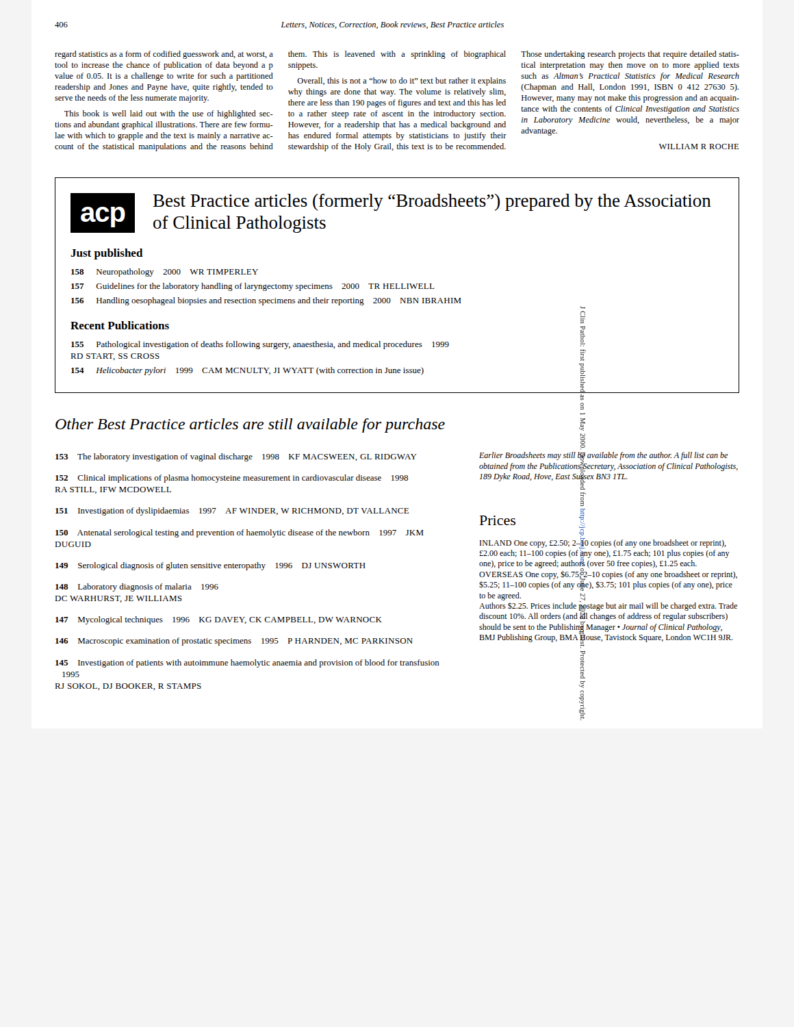J Clin Pathol: first published as on 1 May 2000. Downloaded from http://jcp.bmj.com/ on June 27, 2022 by guest. Protected by copyright.
406 Letters, Notices, Correction, Book reviews, Best Practice articles
regard statistics as a form of codified guesswork and, at worst, a tool to increase the chance of publication of data beyond a p value of 0.05. It is a challenge to write for such a partitioned readership and Jones and Payne have, quite rightly, tended to serve the needs of the less numerate majority.
This book is well laid out with the use of highlighted sections and abundant graphical illustrations. There are few formulae with which to grapple and the text is mainly a narrative account of the statistical manipulations and the reasons behind them. This is leavened with a sprinkling of biographical snippets.
Overall, this is not a “how to do it” text but rather it explains why things are done that way. The volume is relatively slim, there are less than 190 pages of figures and text and this has led to a rather steep rate of ascent in the introductory section. However, for a readership that has a medical background and has endured formal attempts by statisticians to justify their stewardship of the Holy Grail, this text is to be recommended. Those undertaking research projects that require detailed statistical interpretation may then move on to more applied texts such as Altman’s Practical Statistics for Medical Research (Chapman and Hall, London 1991, ISBN 0 412 27630 5). However, many may not make this progression and an acquaintance with the contents of Clinical Investigation and Statistics in Laboratory Medicine would, nevertheless, be a major advantage.
WILLIAM R ROCHE
acp
Best Practice articles (formerly “Broadsheets”) prepared by the Association of Clinical Pathologists
Just published
158 Neuropathology 2000 WR TIMPERLEY
157 Guidelines for the laboratory handling of laryngectomy specimens 2000 TR HELLIWELL
156 Handling oesophageal biopsies and resection specimens and their reporting 2000 NBN IBRAHIM
Recent Publications
155 Pathological investigation of deaths following surgery, anaesthesia, and medical procedures 1999
RD START, SS CROSS
154 Helicobacter pylori 1999 CAM MCNULTY, JI WYATT (with correction in June issue)
Other Best Practice articles are still available for purchase
153 The laboratory investigation of vaginal discharge 1998 KF MACSWEEN, GL RIDGWAY
152 Clinical implications of plasma homocysteine measurement in cardiovascular disease 1998
RA STILL, IFW MCDOWELL
151 Investigation of dyslipidaemias 1997 AF WINDER, W RICHMOND, DT VALLANCE
150 Antenatal serological testing and prevention of haemolytic disease of the newborn 1997 JKM DUGUID
149 Serological diagnosis of gluten sensitive enteropathy 1996 DJ UNSWORTH
148 Laboratory diagnosis of malaria 1996
DC WARHURST, JE WILLIAMS
147 Mycological techniques 1996 KG DAVEY, CK CAMPBELL, DW WARNOCK
146 Macroscopic examination of prostatic specimens 1995 P HARNDEN, MC PARKINSON
145 Investigation of patients with autoimmune haemolytic anaemia and provision of blood for transfusion 1995
RJ SOKOL, DJ BOOKER, R STAMPS
Earlier Broadsheets may still be available from the author. A full list can be obtained from the Publications Secretary, Association of Clinical Pathologists, 189 Dyke Road, Hove, East Sussex BN3 1TL.
Prices
INLAND One copy, £2.50; 2–10 copies (of any one broadsheet or reprint), £2.00 each; 11–100 copies (of any one), £1.75 each; 101 plus copies (of any one), price to be agreed; authors (over 50 free copies), £1.25 each.
OVERSEAS One copy, $6.75; 2–10 copies (of any one broadsheet or reprint), $5.25; 11–100 copies (of any one), $3.75; 101 plus copies (of any one), price to be agreed.
Authors $2.25. Prices include postage but air mail will be charged extra. Trade discount 10%. All orders (and all changes of address of regular subscribers) should be sent to the Publishing Manager • Journal of Clinical Pathology, BMJ Publishing Group, BMA House, Tavistock Square, London WC1H 9JR.